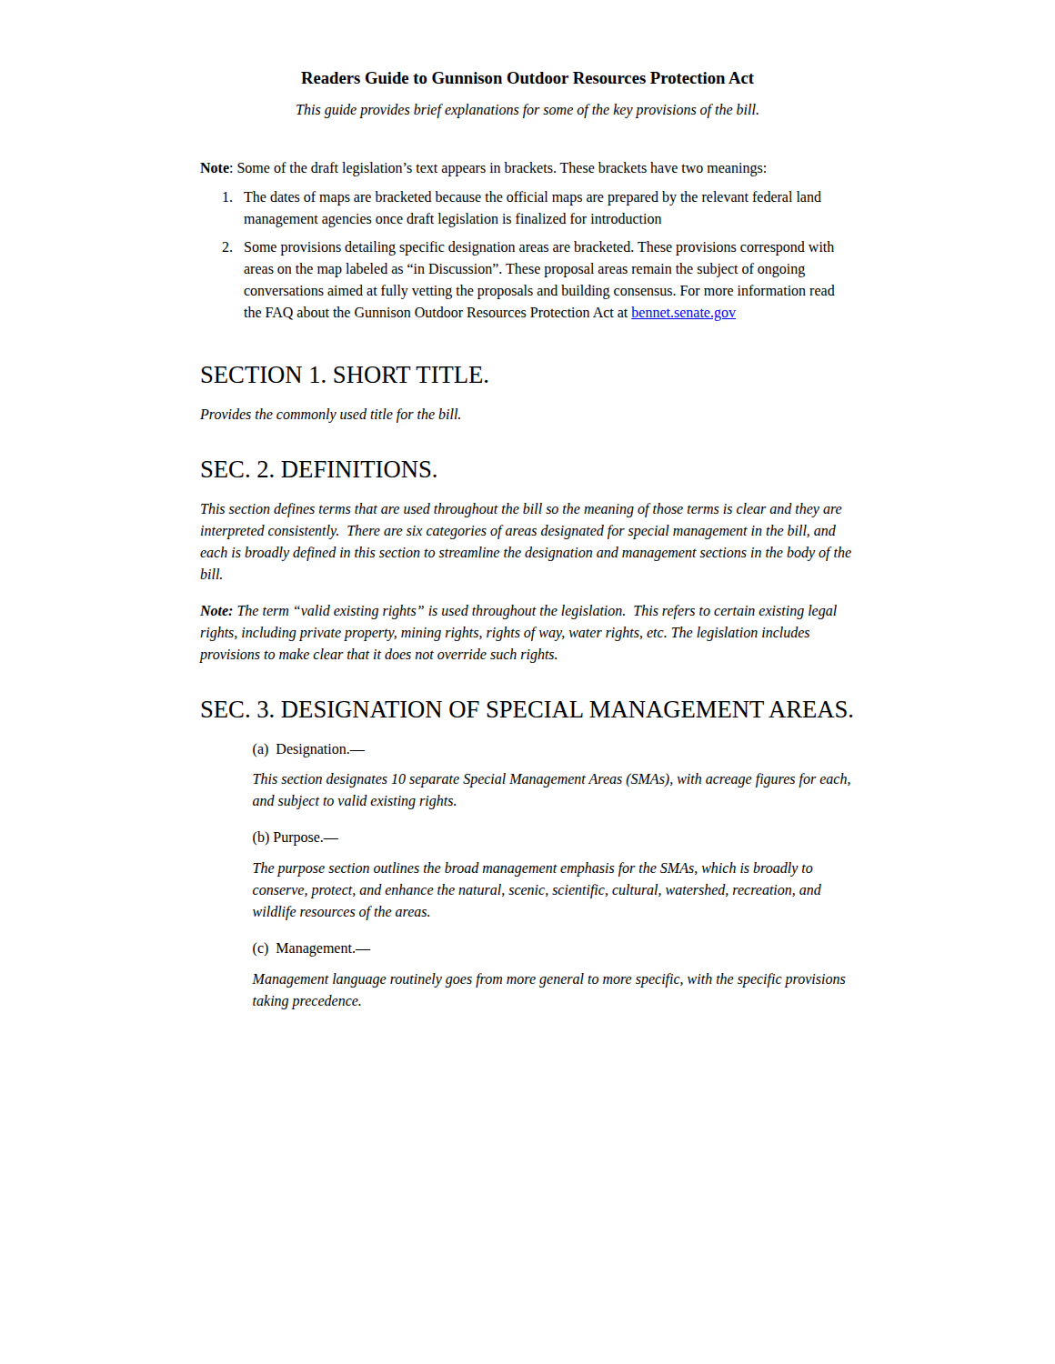Readers Guide to Gunnison Outdoor Resources Protection Act
This guide provides brief explanations for some of the key provisions of the bill.
Note: Some of the draft legislation’s text appears in brackets. These brackets have two meanings:
The dates of maps are bracketed because the official maps are prepared by the relevant federal land management agencies once draft legislation is finalized for introduction
Some provisions detailing specific designation areas are bracketed. These provisions correspond with areas on the map labeled as “in Discussion”. These proposal areas remain the subject of ongoing conversations aimed at fully vetting the proposals and building consensus. For more information read the FAQ about the Gunnison Outdoor Resources Protection Act at bennet.senate.gov
SECTION 1. SHORT TITLE.
Provides the commonly used title for the bill.
SEC. 2. DEFINITIONS.
This section defines terms that are used throughout the bill so the meaning of those terms is clear and they are interpreted consistently. There are six categories of areas designated for special management in the bill, and each is broadly defined in this section to streamline the designation and management sections in the body of the bill.
Note: The term “valid existing rights” is used throughout the legislation. This refers to certain existing legal rights, including private property, mining rights, rights of way, water rights, etc. The legislation includes provisions to make clear that it does not override such rights.
SEC. 3. DESIGNATION OF SPECIAL MANAGEMENT AREAS.
(a) Designation.—
This section designates 10 separate Special Management Areas (SMAs), with acreage figures for each, and subject to valid existing rights.
(b) Purpose.—
The purpose section outlines the broad management emphasis for the SMAs, which is broadly to conserve, protect, and enhance the natural, scenic, scientific, cultural, watershed, recreation, and wildlife resources of the areas.
(c) Management.—
Management language routinely goes from more general to more specific, with the specific provisions taking precedence.